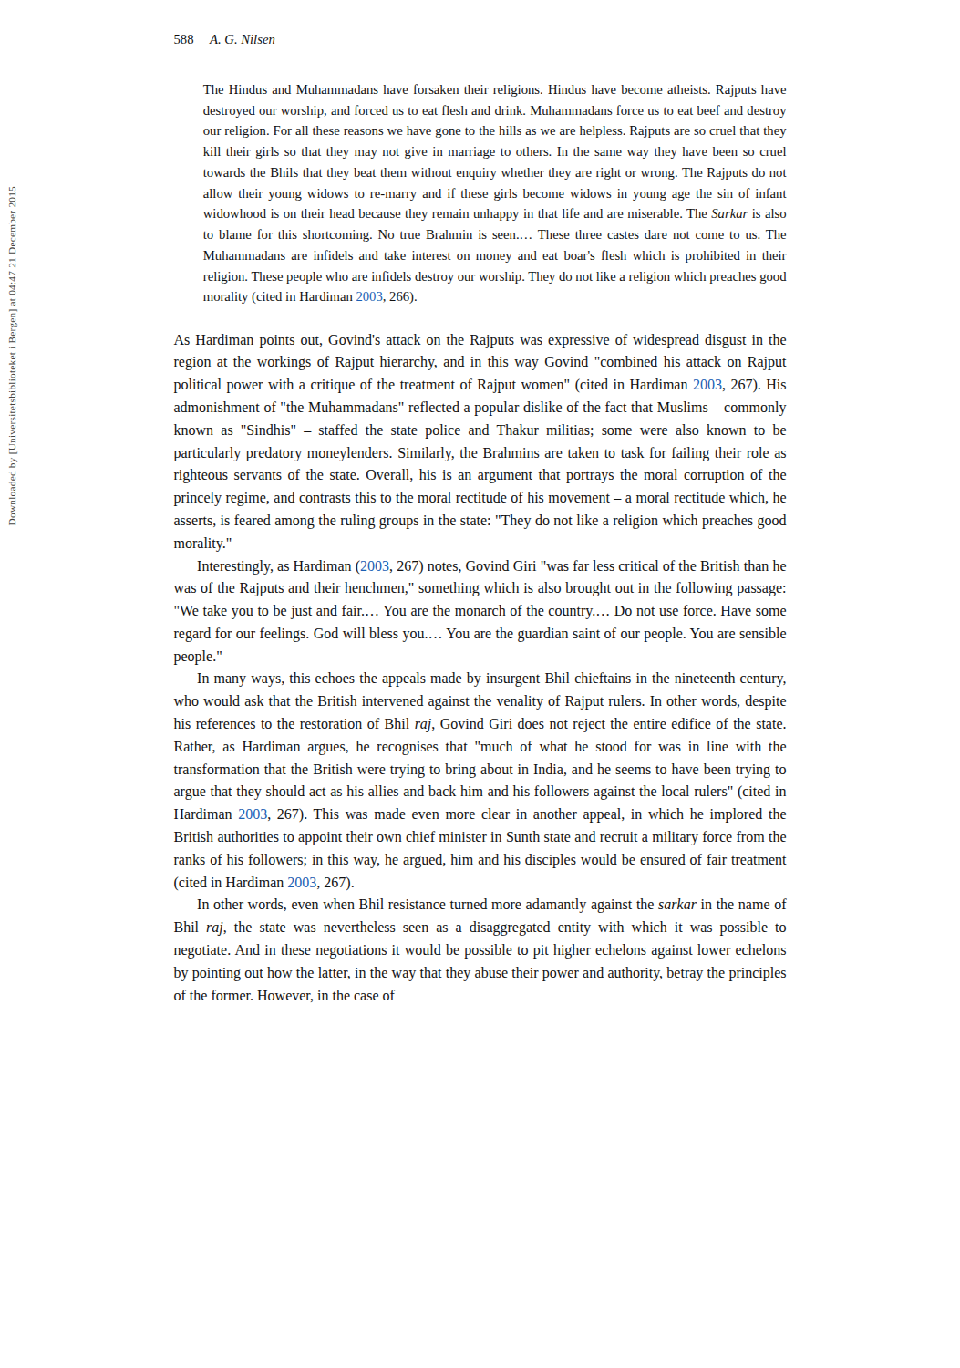Downloaded by [Universitetsbiblioteket i Bergen] at 04:47 21 December 2015
588 A. G. Nilsen
The Hindus and Muhammadans have forsaken their religions. Hindus have become atheists. Rajputs have destroyed our worship, and forced us to eat flesh and drink. Muhammadans force us to eat beef and destroy our religion. For all these reasons we have gone to the hills as we are helpless. Rajputs are so cruel that they kill their girls so that they may not give in marriage to others. In the same way they have been so cruel towards the Bhils that they beat them without enquiry whether they are right or wrong. The Rajputs do not allow their young widows to re-marry and if these girls become widows in young age the sin of infant widowhood is on their head because they remain unhappy in that life and are miserable. The Sarkar is also to blame for this shortcoming. No true Brahmin is seen.… These three castes dare not come to us. The Muhammadans are infidels and take interest on money and eat boar's flesh which is prohibited in their religion. These people who are infidels destroy our worship. They do not like a religion which preaches good morality (cited in Hardiman 2003, 266).
As Hardiman points out, Govind's attack on the Rajputs was expressive of widespread disgust in the region at the workings of Rajput hierarchy, and in this way Govind "combined his attack on Rajput political power with a critique of the treatment of Rajput women" (cited in Hardiman 2003, 267). His admonishment of "the Muhammadans" reflected a popular dislike of the fact that Muslims – commonly known as "Sindhis" – staffed the state police and Thakur militias; some were also known to be particularly predatory moneylenders. Similarly, the Brahmins are taken to task for failing their role as righteous servants of the state. Overall, his is an argument that portrays the moral corruption of the princely regime, and contrasts this to the moral rectitude of his movement – a moral rectitude which, he asserts, is feared among the ruling groups in the state: "They do not like a religion which preaches good morality."
Interestingly, as Hardiman (2003, 267) notes, Govind Giri "was far less critical of the British than he was of the Rajputs and their henchmen," something which is also brought out in the following passage: "We take you to be just and fair.… You are the monarch of the country.… Do not use force. Have some regard for our feelings. God will bless you.… You are the guardian saint of our people. You are sensible people."
In many ways, this echoes the appeals made by insurgent Bhil chieftains in the nineteenth century, who would ask that the British intervened against the venality of Rajput rulers. In other words, despite his references to the restoration of Bhil raj, Govind Giri does not reject the entire edifice of the state. Rather, as Hardiman argues, he recognises that "much of what he stood for was in line with the transformation that the British were trying to bring about in India, and he seems to have been trying to argue that they should act as his allies and back him and his followers against the local rulers" (cited in Hardiman 2003, 267). This was made even more clear in another appeal, in which he implored the British authorities to appoint their own chief minister in Sunth state and recruit a military force from the ranks of his followers; in this way, he argued, him and his disciples would be ensured of fair treatment (cited in Hardiman 2003, 267).
In other words, even when Bhil resistance turned more adamantly against the sarkar in the name of Bhil raj, the state was nevertheless seen as a disaggregated entity with which it was possible to negotiate. And in these negotiations it would be possible to pit higher echelons against lower echelons by pointing out how the latter, in the way that they abuse their power and authority, betray the principles of the former. However, in the case of